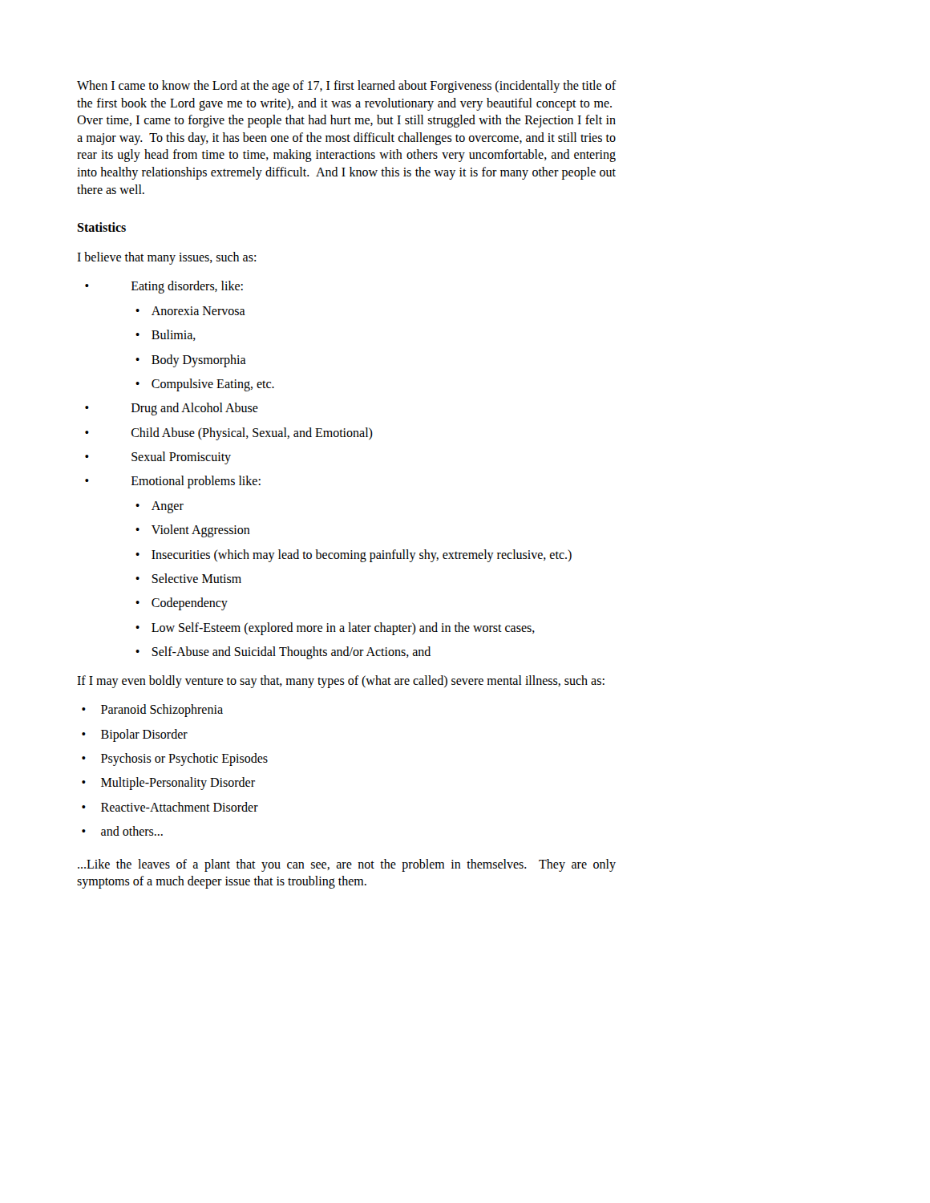When I came to know the Lord at the age of 17, I first learned about Forgiveness (incidentally the title of the first book the Lord gave me to write), and it was a revolutionary and very beautiful concept to me. Over time, I came to forgive the people that had hurt me, but I still struggled with the Rejection I felt in a major way. To this day, it has been one of the most difficult challenges to overcome, and it still tries to rear its ugly head from time to time, making interactions with others very uncomfortable, and entering into healthy relationships extremely difficult. And I know this is the way it is for many other people out there as well.
Statistics
I believe that many issues, such as:
•Eating disorders, like:
•Anorexia Nervosa
•Bulimia,
•Body Dysmorphia
•Compulsive Eating, etc.
•Drug and Alcohol Abuse
•Child Abuse (Physical, Sexual, and Emotional)
•Sexual Promiscuity
•Emotional problems like:
•Anger
•Violent Aggression
•Insecurities (which may lead to becoming painfully shy, extremely reclusive, etc.)
•Selective Mutism
•Codependency
•Low Self-Esteem (explored more in a later chapter) and in the worst cases,
•Self-Abuse and Suicidal Thoughts and/or Actions, and
If I may even boldly venture to say that, many types of (what are called) severe mental illness, such as:
• Paranoid Schizophrenia
• Bipolar Disorder
• Psychosis or Psychotic Episodes
• Multiple-Personality Disorder
• Reactive-Attachment Disorder
• and others...
...Like the leaves of a plant that you can see, are not the problem in themselves. They are only symptoms of a much deeper issue that is troubling them.